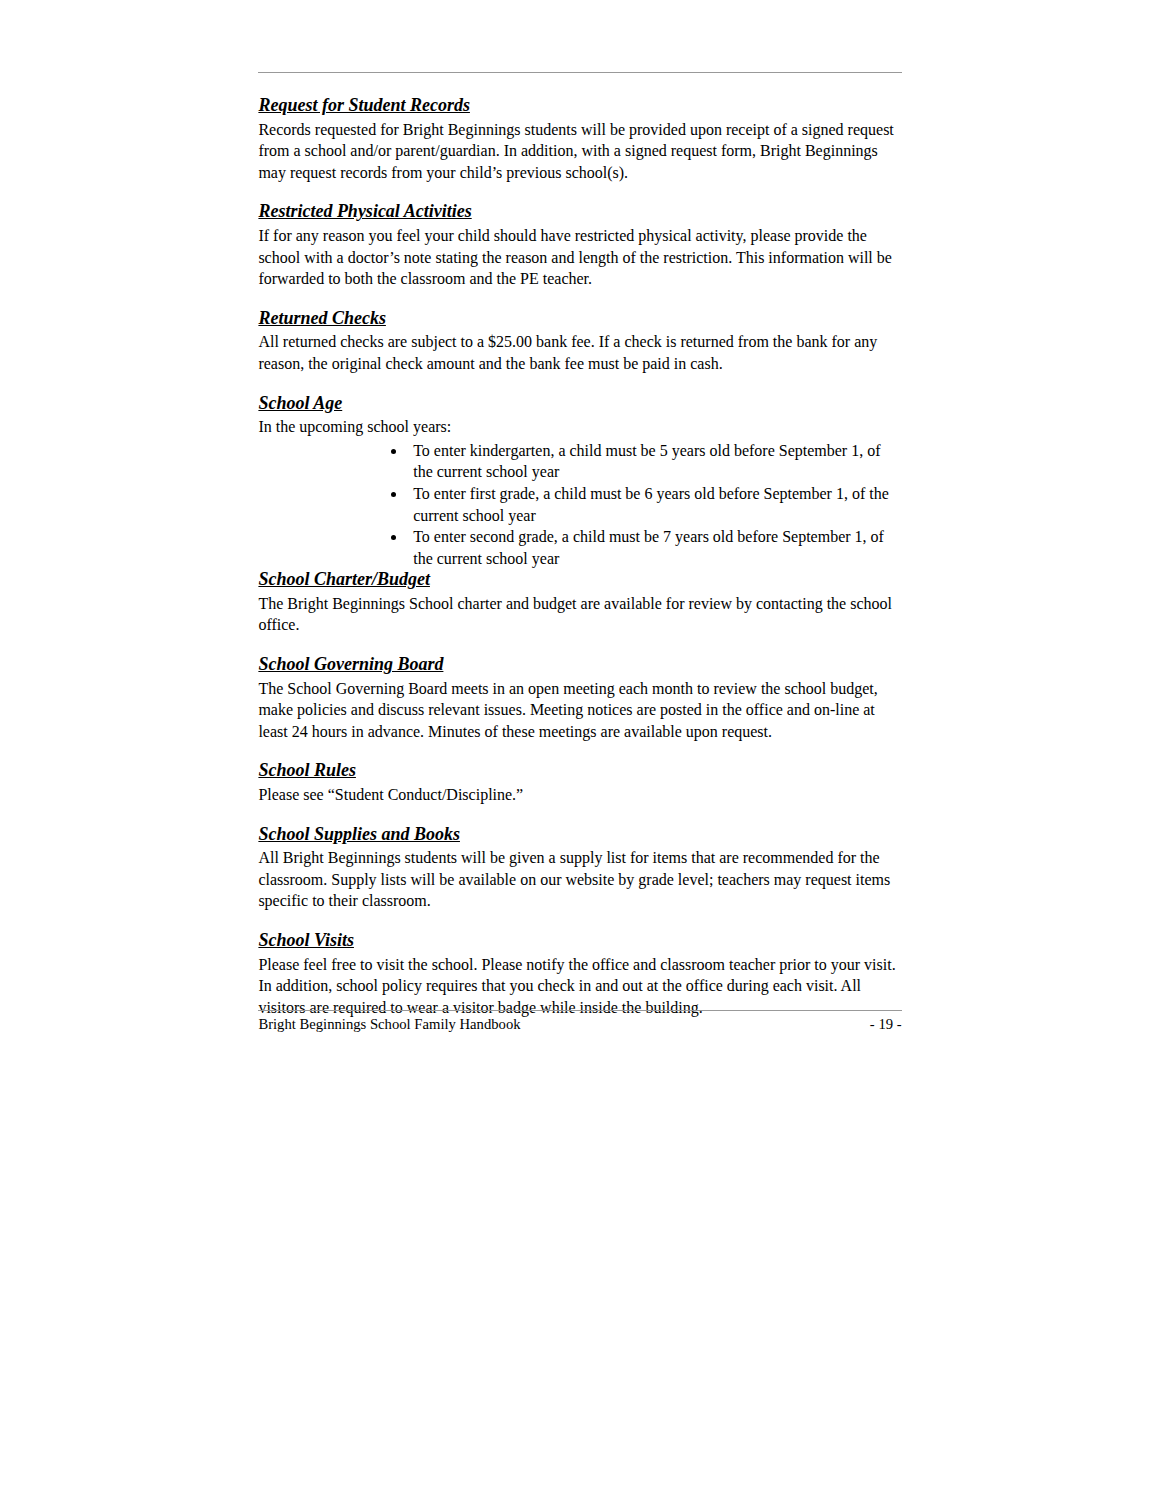Request for Student Records
Records requested for Bright Beginnings students will be provided upon receipt of a signed request from a school and/or parent/guardian. In addition, with a signed request form, Bright Beginnings may request records from your child’s previous school(s).
Restricted Physical Activities
If for any reason you feel your child should have restricted physical activity, please provide the school with a doctor’s note stating the reason and length of the restriction. This information will be forwarded to both the classroom and the PE teacher.
Returned Checks
All returned checks are subject to a $25.00 bank fee. If a check is returned from the bank for any reason, the original check amount and the bank fee must be paid in cash.
School Age
In the upcoming school years:
To enter kindergarten, a child must be 5 years old before September 1, of the current school year
To enter first grade, a child must be 6 years old before September 1, of the current school year
To enter second grade, a child must be 7 years old before September 1, of the current school year
School Charter/Budget
The Bright Beginnings School charter and budget are available for review by contacting the school office.
School Governing Board
The School Governing Board meets in an open meeting each month to review the school budget, make policies and discuss relevant issues. Meeting notices are posted in the office and on-line at least 24 hours in advance. Minutes of these meetings are available upon request.
School Rules
Please see “Student Conduct/Discipline.”
School Supplies and Books
All Bright Beginnings students will be given a supply list for items that are recommended for the classroom. Supply lists will be available on our website by grade level; teachers may request items specific to their classroom.
School Visits
Please feel free to visit the school. Please notify the office and classroom teacher prior to your visit. In addition, school policy requires that you check in and out at the office during each visit. All visitors are required to wear a visitor badge while inside the building.
Bright Beginnings School Family Handbook
- 19 -